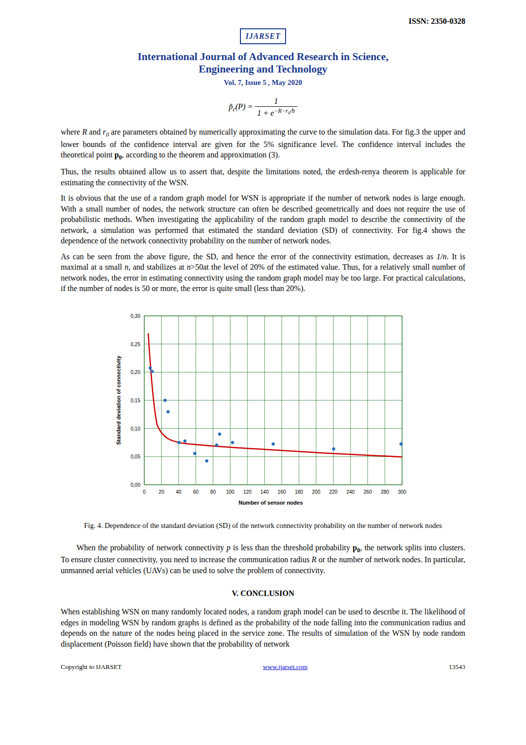ISSN: 2350-0328
IJARSET
International Journal of Advanced Research in Science,
Engineering and Technology
Vol. 7, Issue 5 , May 2020
p̃c(P) = 1 1 + e−R−r0/b
where R and r0 are parameters obtained by numerically approximating the curve to the simulation data. For fig.3 the upper and lower bounds of the confidence interval are given for the 5% significance level. The confidence interval includes the theoretical point p0, according to the theorem and approximation (3).
Thus, the results obtained allow us to assert that, despite the limitations noted, the erdesh-renya theorem is applicable for estimating the connectivity of the WSN.
It is obvious that the use of a random graph model for WSN is appropriate if the number of network nodes is large enough. With a small number of nodes, the network structure can often be described geometrically and does not require the use of probabilistic methods. When investigating the applicability of the random graph model to describe the connectivity of the network, a simulation was performed that estimated the standard deviation (SD) of connectivity. For fig.4 shows the dependence of the network connectivity probability on the number of network nodes.
As can be seen from the above figure, the SD, and hence the error of the connectivity estimation, decreases as 1/n. It is maximal at a small n, and stabilizes at n>50at the level of 20% of the estimated value. Thus, for a relatively small number of network nodes, the error in estimating connectivity using the random graph model may be too large. For practical calculations, if the number of nodes is 50 or more, the error is quite small (less than 20%).
0,30 0,25 0,20 0,15 0,10 0,05 0,00 0 20 40 60 80 100 120 140 160 180 200 220 240 260 280 300 Number of sensor nodes Standard deviation of connectivity
Fig. 4. Dependence of the standard deviation (SD) of the network connectivity probability on the number of network nodes
When the probability of network connectivity p is less than the threshold probability p0, the network splits into clusters. To ensure cluster connectivity, you need to increase the communication radius R or the number of network nodes. In particular, unmanned aerial vehicles (UAVs) can be used to solve the problem of connectivity.
V. CONCLUSION
When establishing WSN on many randomly located nodes, a random graph model can be used to describe it. The likelihood of edges in modeling WSN by random graphs is defined as the probability of the node falling into the communication radius and depends on the nature of the nodes being placed in the service zone. The results of simulation of the WSN by node random displacement (Poisson field) have shown that the probability of network
Copyright to IJARSET www.ijarset.com 13543